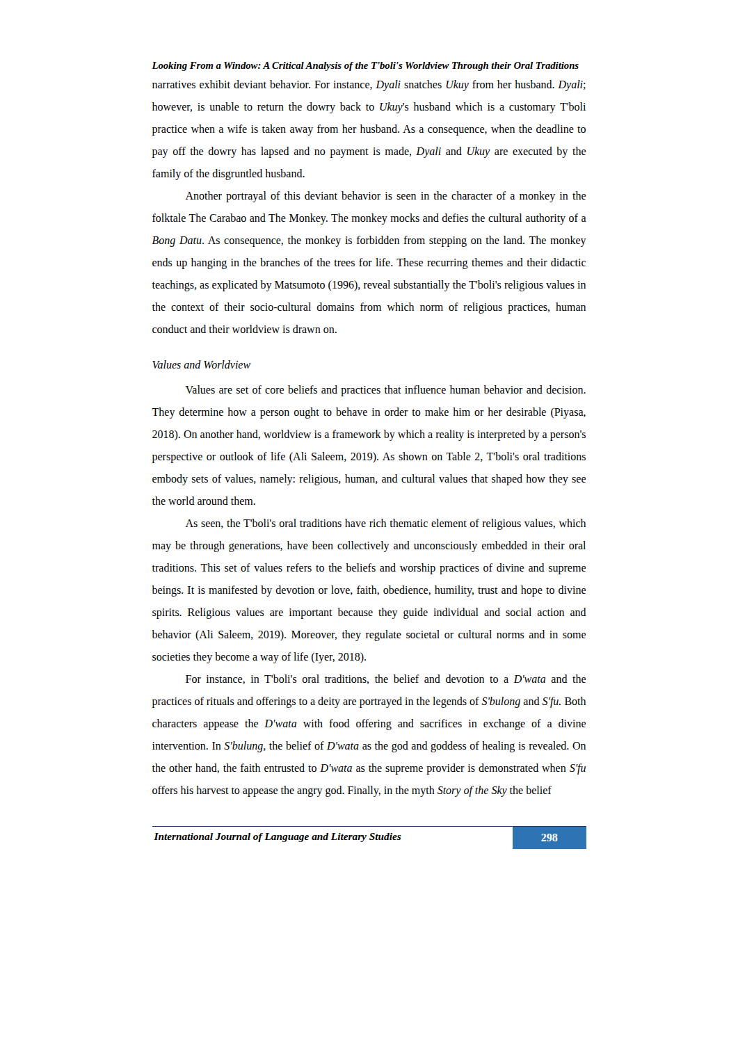Looking From a Window: A Critical Analysis of the T'boli's Worldview Through their Oral Traditions
narratives exhibit deviant behavior. For instance, Dyali snatches Ukuy from her husband. Dyali; however, is unable to return the dowry back to Ukuy's husband which is a customary T'boli practice when a wife is taken away from her husband. As a consequence, when the deadline to pay off the dowry has lapsed and no payment is made, Dyali and Ukuy are executed by the family of the disgruntled husband.
Another portrayal of this deviant behavior is seen in the character of a monkey in the folktale The Carabao and The Monkey. The monkey mocks and defies the cultural authority of a Bong Datu. As consequence, the monkey is forbidden from stepping on the land. The monkey ends up hanging in the branches of the trees for life. These recurring themes and their didactic teachings, as explicated by Matsumoto (1996), reveal substantially the T'boli's religious values in the context of their socio-cultural domains from which norm of religious practices, human conduct and their worldview is drawn on.
Values and Worldview
Values are set of core beliefs and practices that influence human behavior and decision. They determine how a person ought to behave in order to make him or her desirable (Piyasa, 2018). On another hand, worldview is a framework by which a reality is interpreted by a person's perspective or outlook of life (Ali Saleem, 2019). As shown on Table 2, T'boli's oral traditions embody sets of values, namely: religious, human, and cultural values that shaped how they see the world around them.
As seen, the T'boli's oral traditions have rich thematic element of religious values, which may be through generations, have been collectively and unconsciously embedded in their oral traditions. This set of values refers to the beliefs and worship practices of divine and supreme beings. It is manifested by devotion or love, faith, obedience, humility, trust and hope to divine spirits. Religious values are important because they guide individual and social action and behavior (Ali Saleem, 2019). Moreover, they regulate societal or cultural norms and in some societies they become a way of life (Iyer, 2018).
For instance, in T'boli's oral traditions, the belief and devotion to a D'wata and the practices of rituals and offerings to a deity are portrayed in the legends of S'bulong and S'fu. Both characters appease the D'wata with food offering and sacrifices in exchange of a divine intervention. In S'bulung, the belief of D'wata as the god and goddess of healing is revealed. On the other hand, the faith entrusted to D'wata as the supreme provider is demonstrated when S'fu offers his harvest to appease the angry god. Finally, in the myth Story of the Sky the belief
International Journal of Language and Literary Studies
298